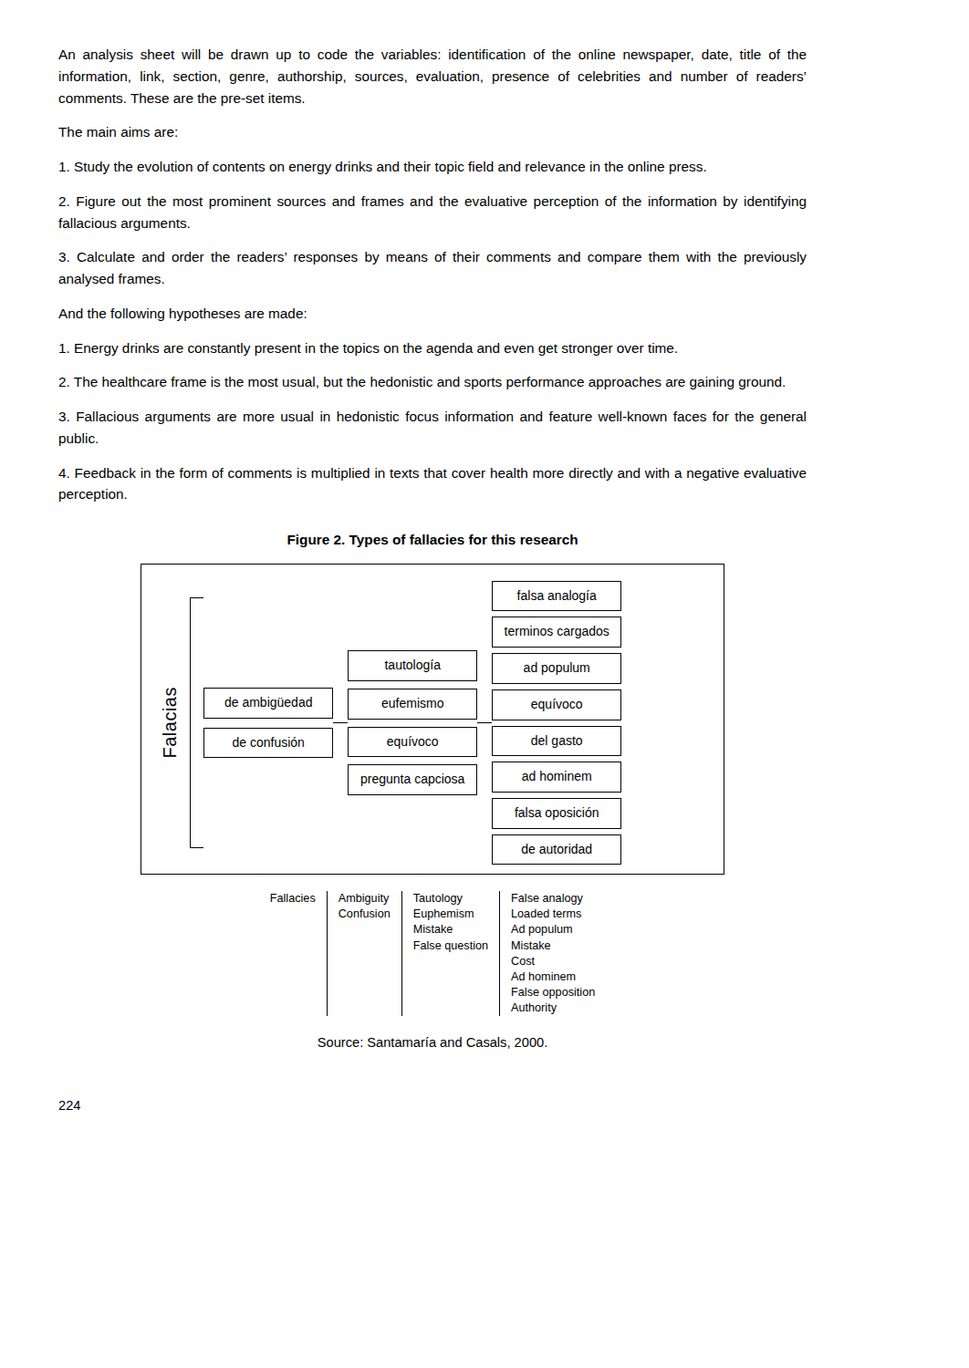An analysis sheet will be drawn up to code the variables: identification of the online newspaper, date, title of the information, link, section, genre, authorship, sources, evaluation, presence of celebrities and number of readers’ comments. These are the pre-set items.
The main aims are:
1. Study the evolution of contents on energy drinks and their topic field and relevance in the online press.
2. Figure out the most prominent sources and frames and the evaluative perception of the information by identifying fallacious arguments.
3. Calculate and order the readers’ responses by means of their comments and compare them with the previously analysed frames.
And the following hypotheses are made:
1. Energy drinks are constantly present in the topics on the agenda and even get stronger over time.
2. The healthcare frame is the most usual, but the hedonistic and sports performance approaches are gaining ground.
3. Fallacious arguments are more usual in hedonistic focus information and feature well-known faces for the general public.
4. Feedback in the form of comments is multiplied in texts that cover health more directly and with a negative evaluative perception.
Figure 2. Types of fallacies for this research
Falacias
de ambigüedad
de confusión
tautología
eufemismo
equívoco
pregunta capciosa
falsa analogía
terminos cargados
ad populum
equívoco
del gasto
ad hominem
falsa oposición
de autoridad
Fallacies
Ambiguity
Confusion
Tautology
Euphemism
Mistake
False question
False analogy
Loaded terms
Ad populum
Mistake
Cost
Ad hominem
False opposition
Authority
Source: Santamaría and Casals, 2000.
224